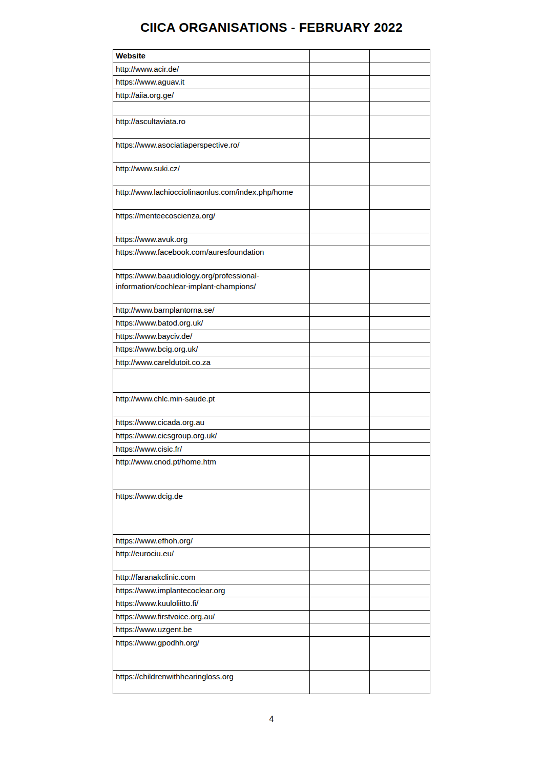CIICA ORGANISATIONS - FEBRUARY 2022
| Website | | |
| --- | --- | --- |
| http://www.acir.de/ | | |
| https://www.aguav.it | | |
| http://aiia.org.ge/ | | |
| http://ascultaviata.ro | | |
| https://www.asociatiaperspective.ro/ | | |
| http://www.suki.cz/ | | |
| http://www.lachiocciolinaonlus.com/index.php/home | | |
| https://menteecoscienza.org/ | | |
| https://www.avuk.org | | |
| https://www.facebook.com/auresfoundation | | |
| https://www.baaudiology.org/professional-information/cochlear-implant-champions/ | | |
| http://www.barnplantorna.se/ | | |
| https://www.batod.org.uk/ | | |
| https://www.bayciv.de/ | | |
| https://www.bcig.org.uk/ | | |
| http://www.careldutoit.co.za | | |
| http://www.chlc.min-saude.pt | | |
| https://www.cicada.org.au | | |
| https://www.cicsgroup.org.uk/ | | |
| https://www.cisic.fr/ | | |
| http://www.cnod.pt/home.htm | | |
| https://www.dcig.de | | |
| https://www.efhoh.org/ | | |
| http://eurociu.eu/ | | |
| http://faranakclinic.com | | |
| https://www.implantecoclear.org | | |
| https://www.kuuloliitto.fi/ | | |
| https://www.firstvoice.org.au/ | | |
| https://www.uzgent.be | | |
| https://www.gpodhh.org/ | | |
| https://childrenwithhearingloss.org | | |
4